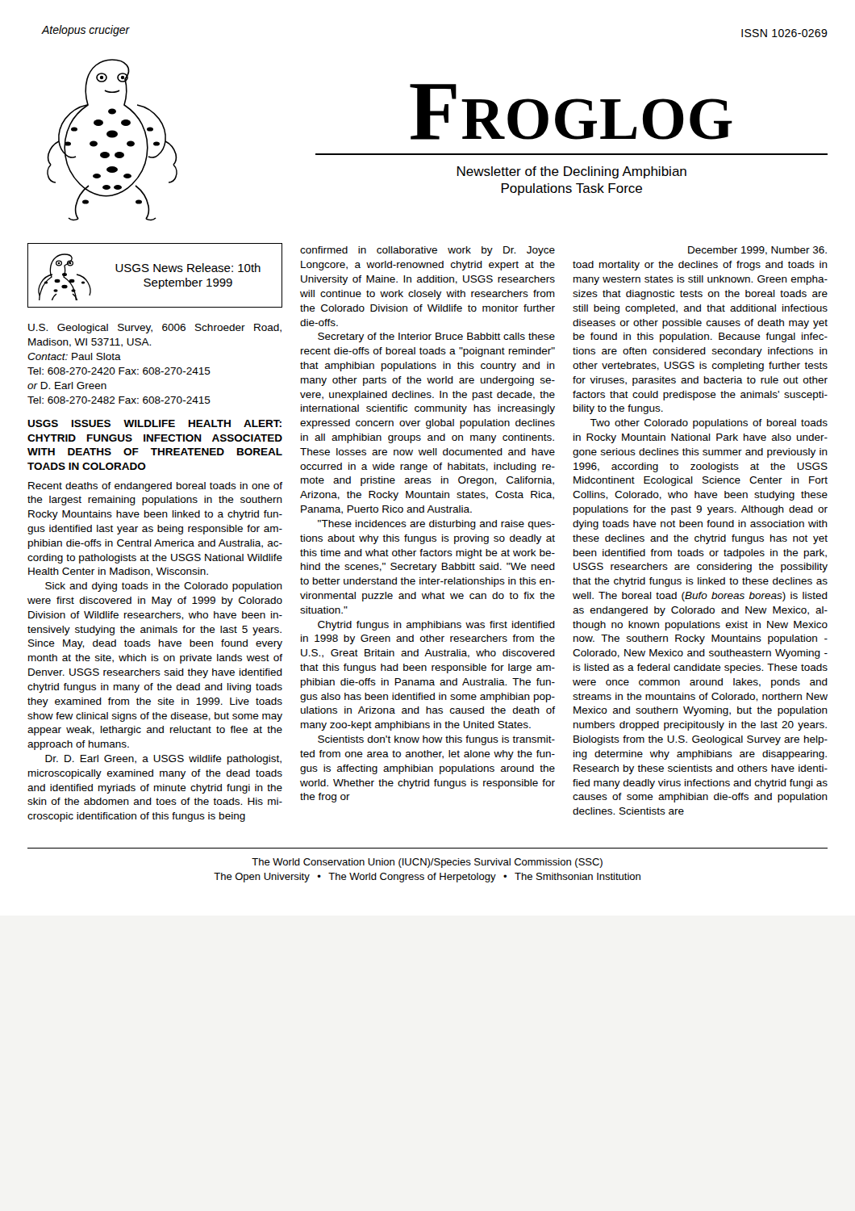Atelopus cruciger
ISSN 1026-0269
FROGLOG
Newsletter of the Declining Amphibian
Populations Task Force
USGS News Release: 10th September 1999
U.S. Geological Survey, 6006 Schroeder Road, Madison, WI 53711, USA.
Contact: Paul Slota
Tel: 608-270-2420 Fax: 608-270-2415
or D. Earl Green
Tel: 608-270-2482 Fax: 608-270-2415
USGS issues wildlife health alert: chytrid fungus infection associated with deaths of threatened boreal toads in Colorado
Recent deaths of endangered boreal toads in one of the largest remaining populations in the southern Rocky Mountains have been linked to a chytrid fungus identified last year as being responsible for amphibian die-offs in Central America and Australia, according to pathologists at the USGS National Wildlife Health Center in Madison, Wisconsin.
Sick and dying toads in the Colorado population were first discovered in May of 1999 by Colorado Division of Wildlife researchers, who have been intensively studying the animals for the last 5 years. Since May, dead toads have been found every month at the site, which is on private lands west of Denver. USGS researchers said they have identified chytrid fungus in many of the dead and living toads they examined from the site in 1999. Live toads show few clinical signs of the disease, but some may appear weak, lethargic and reluctant to flee at the approach of humans.
Dr. D. Earl Green, a USGS wildlife pathologist, microscopically examined many of the dead toads and identified myriads of minute chytrid fungi in the skin of the abdomen and toes of the toads. His microscopic identification of this fungus is being
confirmed in collaborative work by Dr. Joyce Longcore, a world-renowned chytrid expert at the University of Maine. In addition, USGS researchers will continue to work closely with researchers from the Colorado Division of Wildlife to monitor further die-offs.
Secretary of the Interior Bruce Babbitt calls these recent die-offs of boreal toads a "poignant reminder" that amphibian populations in this country and in many other parts of the world are undergoing severe, unexplained declines. In the past decade, the international scientific community has increasingly expressed concern over global population declines in all amphibian groups and on many continents. These losses are now well documented and have occurred in a wide range of habitats, including remote and pristine areas in Oregon, California, Arizona, the Rocky Mountain states, Costa Rica, Panama, Puerto Rico and Australia.
"These incidences are disturbing and raise questions about why this fungus is proving so deadly at this time and what other factors might be at work behind the scenes," Secretary Babbitt said. "We need to better understand the inter-relationships in this environmental puzzle and what we can do to fix the situation."
Chytrid fungus in amphibians was first identified in 1998 by Green and other researchers from the U.S., Great Britain and Australia, who discovered that this fungus had been responsible for large amphibian die-offs in Panama and Australia. The fungus also has been identified in some amphibian populations in Arizona and has caused the death of many zoo-kept amphibians in the United States.
Scientists don't know how this fungus is transmitted from one area to another, let alone why the fungus is affecting amphibian populations around the world. Whether the chytrid fungus is responsible for the frog or
December 1999, Number 36.
toad mortality or the declines of frogs and toads in many western states is still unknown. Green emphasizes that diagnostic tests on the boreal toads are still being completed, and that additional infectious diseases or other possible causes of death may yet be found in this population. Because fungal infections are often considered secondary infections in other vertebrates, USGS is completing further tests for viruses, parasites and bacteria to rule out other factors that could predispose the animals' susceptibility to the fungus.
Two other Colorado populations of boreal toads in Rocky Mountain National Park have also undergone serious declines this summer and previously in 1996, according to zoologists at the USGS Midcontinent Ecological Science Center in Fort Collins, Colorado, who have been studying these populations for the past 9 years. Although dead or dying toads have not been found in association with these declines and the chytrid fungus has not yet been identified from toads or tadpoles in the park, USGS researchers are considering the possibility that the chytrid fungus is linked to these declines as well. The boreal toad (Bufo boreas boreas) is listed as endangered by Colorado and New Mexico, although no known populations exist in New Mexico now. The southern Rocky Mountains population - Colorado, New Mexico and southeastern Wyoming - is listed as a federal candidate species. These toads were once common around lakes, ponds and streams in the mountains of Colorado, northern New Mexico and southern Wyoming, but the population numbers dropped precipitously in the last 20 years. Biologists from the U.S. Geological Survey are helping determine why amphibians are disappearing. Research by these scientists and others have identified many deadly virus infections and chytrid fungi as causes of some amphibian die-offs and population declines. Scientists are
The World Conservation Union (IUCN)/Species Survival Commission (SSC)
The Open University • The World Congress of Herpetology • The Smithsonian Institution